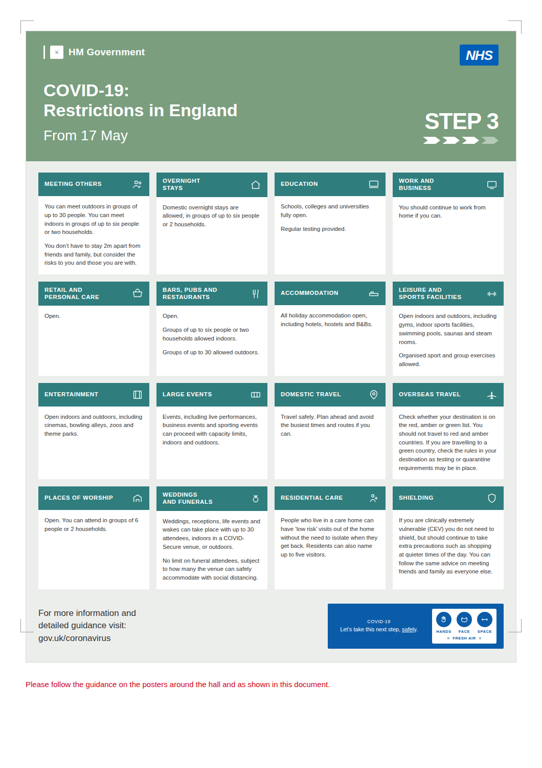⚔ HM Government
NHS
COVID-19:
Restrictions in England
From 17 May
STEP 3
Meeting others
You can meet outdoors in groups of up to 30 people. You can meet indoors in groups of up to six people or two households.
You don’t have to stay 2m apart from friends and family, but consider the risks to you and those you are with.
Overnight
stays
Domestic overnight stays are allowed, in groups of up to six people or 2 households.
Education
Schools, colleges and universities fully open.
Regular testing provided.
Work and
business
You should continue to work from home if you can.
Retail and
personal care
Open.
Bars, pubs and
restaurants
Open.
Groups of up to six people or two households allowed indoors.
Groups of up to 30 allowed outdoors.
Accommodation
All holiday accommodation open, including hotels, hostels and B&Bs.
Leisure and
sports facilities
Open indoors and outdoors, including gyms, indoor sports facilities, swimming pools, saunas and steam rooms.
Organised sport and group exercises allowed.
Entertainment
Open indoors and outdoors, including cinemas, bowling alleys, zoos and theme parks.
Large events
Events, including live performances, business events and sporting events can proceed with capacity limits, indoors and outdoors.
Domestic travel
Travel safely. Plan ahead and avoid the busiest times and routes if you can.
Overseas travel
Check whether your destination is on the red, amber or green list. You should not travel to red and amber countries. If you are travelling to a green country, check the rules in your destination as testing or quarantine requirements may be in place.
Places of worship
Open. You can attend in groups of 6 people or 2 households.
Weddings
and funerals
Weddings, receptions, life events and wakes can take place with up to 30 attendees, indoors in a COVID-Secure venue, or outdoors.
No limit on funeral attendees, subject to how many the venue can safely accommodate with social distancing.
Residential care
People who live in a care home can have ‘low risk’ visits out of the home without the need to isolate when they get back. Residents can also name up to five visitors.
Shielding
If you are clinically extremely vulnerable (CEV) you do not need to shield, but should continue to take extra precautions such as shopping at quieter times of the day. You can follow the same advice on meeting friends and family as everyone else.
For more information and
detailed guidance visit:
gov.uk/coronavirus
COVID-19 Let’s take this next step, safely.
HANDS FACE SPACE
≈ FRESH AIR ≈
Please follow the guidance on the posters around the hall and as shown in this document.